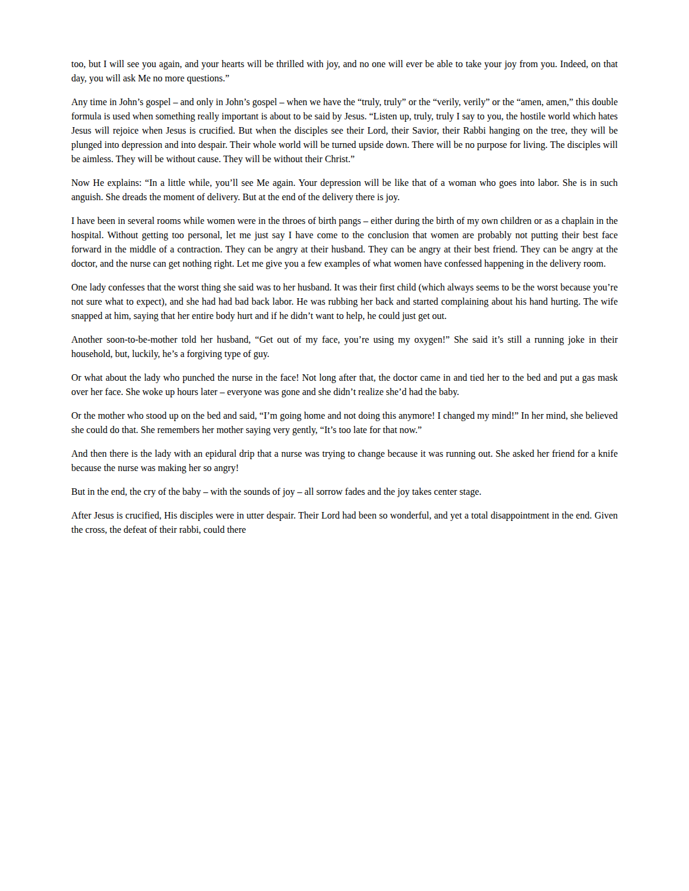too, but I will see you again, and your hearts will be thrilled with joy, and no one will ever be able to take your joy from you. Indeed, on that day, you will ask Me no more questions.”
Any time in John’s gospel – and only in John’s gospel – when we have the “truly, truly” or the “verily, verily” or the “amen, amen,” this double formula is used when something really important is about to be said by Jesus. “Listen up, truly, truly I say to you, the hostile world which hates Jesus will rejoice when Jesus is crucified. But when the disciples see their Lord, their Savior, their Rabbi hanging on the tree, they will be plunged into depression and into despair. Their whole world will be turned upside down. There will be no purpose for living. The disciples will be aimless. They will be without cause. They will be without their Christ.”
Now He explains: “In a little while, you’ll see Me again. Your depression will be like that of a woman who goes into labor. She is in such anguish. She dreads the moment of delivery. But at the end of the delivery there is joy.
I have been in several rooms while women were in the throes of birth pangs – either during the birth of my own children or as a chaplain in the hospital. Without getting too personal, let me just say I have come to the conclusion that women are probably not putting their best face forward in the middle of a contraction. They can be angry at their husband. They can be angry at their best friend. They can be angry at the doctor, and the nurse can get nothing right. Let me give you a few examples of what women have confessed happening in the delivery room.
One lady confesses that the worst thing she said was to her husband. It was their first child (which always seems to be the worst because you’re not sure what to expect), and she had had bad back labor. He was rubbing her back and started complaining about his hand hurting. The wife snapped at him, saying that her entire body hurt and if he didn’t want to help, he could just get out.
Another soon-to-be-mother told her husband, “Get out of my face, you’re using my oxygen!” She said it’s still a running joke in their household, but, luckily, he’s a forgiving type of guy.
Or what about the lady who punched the nurse in the face! Not long after that, the doctor came in and tied her to the bed and put a gas mask over her face. She woke up hours later – everyone was gone and she didn’t realize she’d had the baby.
Or the mother who stood up on the bed and said, “I’m going home and not doing this anymore! I changed my mind!” In her mind, she believed she could do that. She remembers her mother saying very gently, “It’s too late for that now.”
And then there is the lady with an epidural drip that a nurse was trying to change because it was running out. She asked her friend for a knife because the nurse was making her so angry!
But in the end, the cry of the baby – with the sounds of joy – all sorrow fades and the joy takes center stage.
After Jesus is crucified, His disciples were in utter despair. Their Lord had been so wonderful, and yet a total disappointment in the end. Given the cross, the defeat of their rabbi, could there